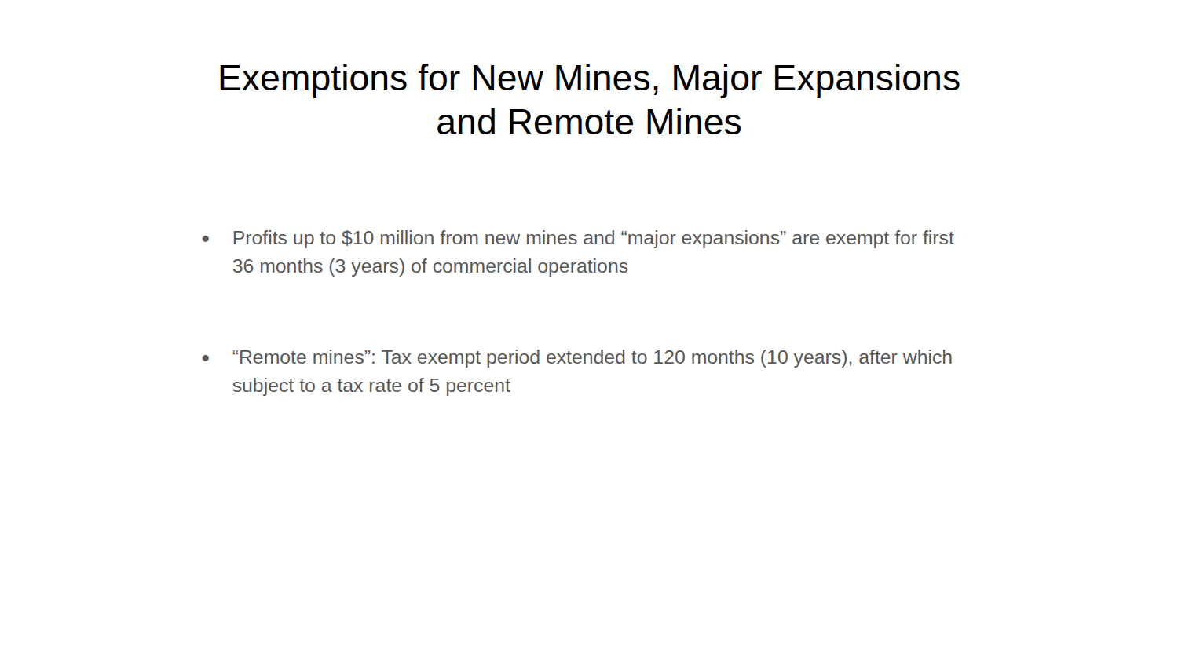Exemptions for New Mines, Major Expansions and Remote Mines
Profits up to $10 million from new mines and “major expansions” are exempt for first 36 months (3 years) of commercial operations
“Remote mines”: Tax exempt period extended to 120 months (10 years), after which subject to a tax rate of 5 percent